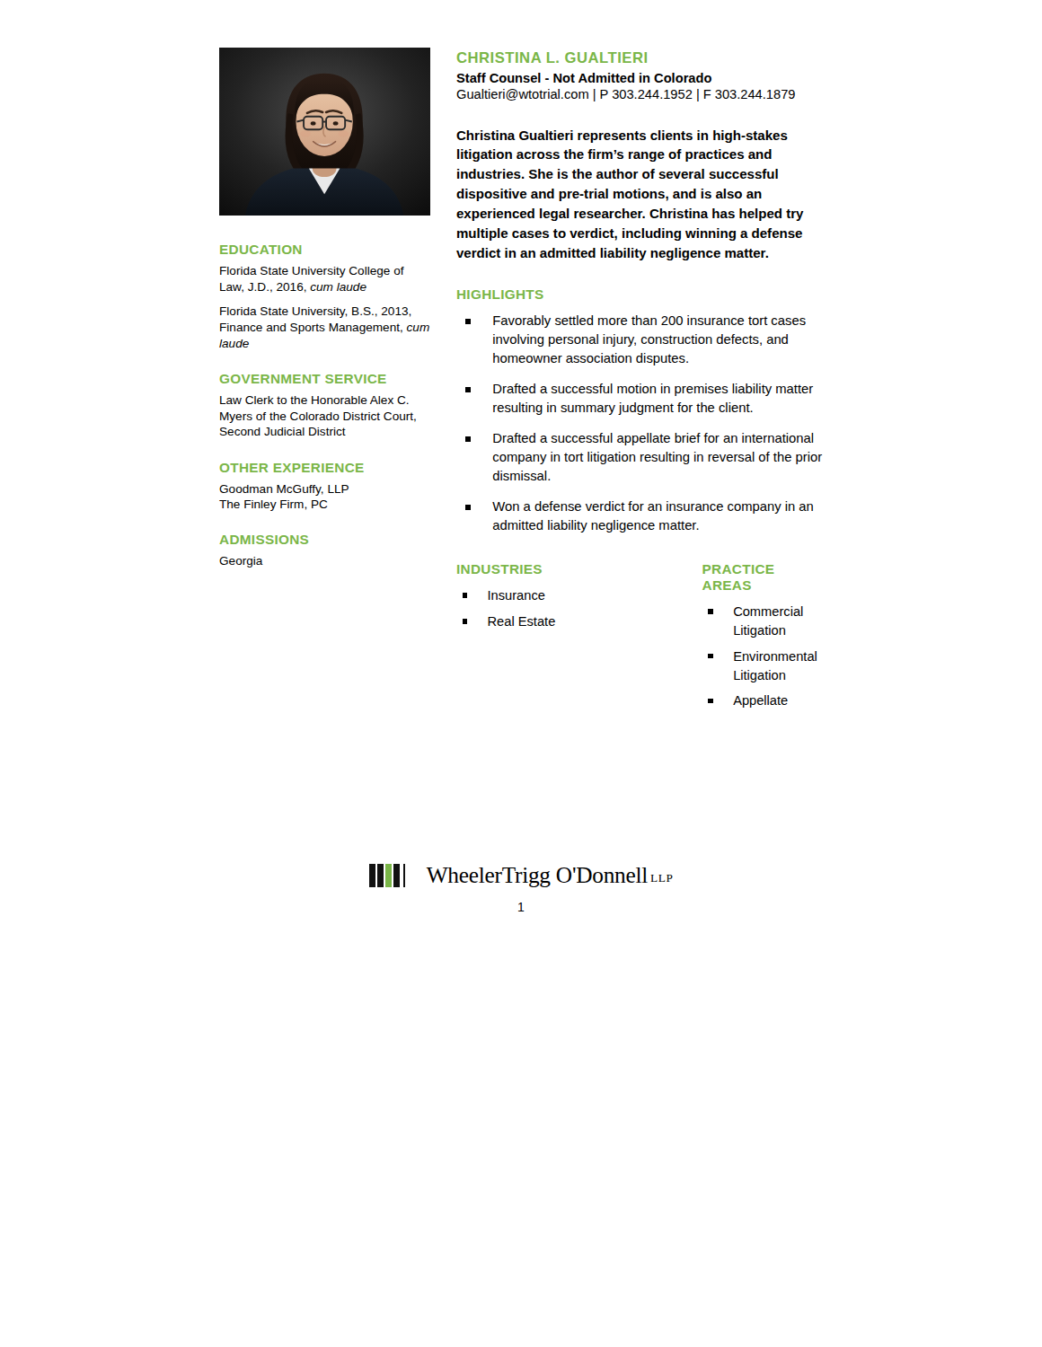EDUCATION
Florida State University College of Law, J.D., 2016, cum laude
Florida State University, B.S., 2013, Finance and Sports Management, cum laude
GOVERNMENT SERVICE
Law Clerk to the Honorable Alex C. Myers of the Colorado District Court, Second Judicial District
OTHER EXPERIENCE
Goodman McGuffy, LLP
The Finley Firm, PC
ADMISSIONS
Georgia
CHRISTINA L. GUALTIERI
Staff Counsel - Not Admitted in Colorado
Gualtieri@wtotrial.com | P 303.244.1952 | F 303.244.1879
Christina Gualtieri represents clients in high-stakes litigation across the firm’s range of practices and industries. She is the author of several successful dispositive and pre-trial motions, and is also an experienced legal researcher. Christina has helped try multiple cases to verdict, including winning a defense verdict in an admitted liability negligence matter.
HIGHLIGHTS
Favorably settled more than 200 insurance tort cases involving personal injury, construction defects, and homeowner association disputes.
Drafted a successful motion in premises liability matter resulting in summary judgment for the client.
Drafted a successful appellate brief for an international company in tort litigation resulting in reversal of the prior dismissal.
Won a defense verdict for an insurance company in an admitted liability negligence matter.
INDUSTRIES
Insurance
Real Estate
PRACTICE AREAS
Commercial Litigation
Environmental Litigation
Appellate
WheelerTrigg O'DonnellLLP
1